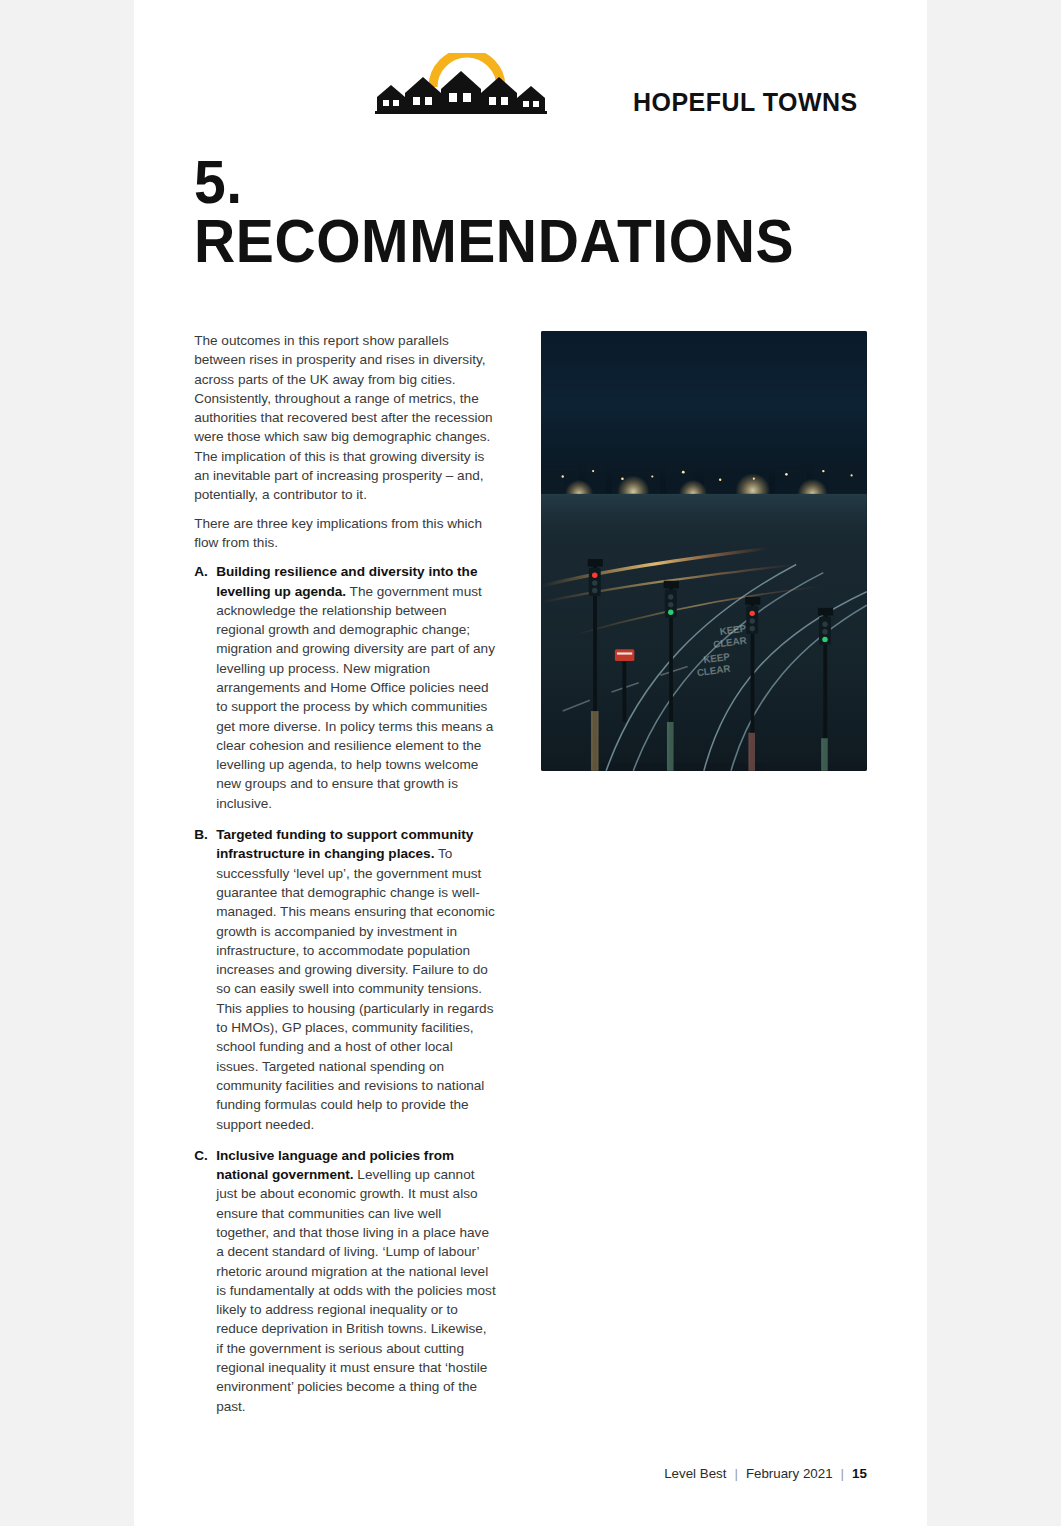Hopeful Towns
5. Recommendations
The outcomes in this report show parallels between rises in prosperity and rises in diversity, across parts of the UK away from big cities. Consistently, throughout a range of metrics, the authorities that recovered best after the recession were those which saw big demographic changes. The implication of this is that growing diversity is an inevitable part of increasing prosperity – and, potentially, a contributor to it.
There are three key implications from this which flow from this.
Building resilience and diversity into the levelling up agenda. The government must acknowledge the relationship between regional growth and demographic change; migration and growing diversity are part of any levelling up process. New migration arrangements and Home Office policies need to support the process by which communities get more diverse. In policy terms this means a clear cohesion and resilience element to the levelling up agenda, to help towns welcome new groups and to ensure that growth is inclusive.
Targeted funding to support community infrastructure in changing places. To successfully ‘level up’, the government must guarantee that demographic change is well-managed. This means ensuring that economic growth is accompanied by investment in infrastructure, to accommodate population increases and growing diversity. Failure to do so can easily swell into community tensions. This applies to housing (particularly in regards to HMOs), GP places, community facilities, school funding and a host of other local issues. Targeted national spending on community facilities and revisions to national funding formulas could help to provide the support needed.
Inclusive language and policies from national government. Levelling up cannot just be about economic growth. It must also ensure that communities can live well together, and that those living in a place have a decent standard of living. ‘Lump of labour’ rhetoric around migration at the national level is fundamentally at odds with the policies most likely to address regional inequality or to reduce deprivation in British towns. Likewise, if the government is serious about cutting regional inequality it must ensure that ‘hostile environment’ policies become a thing of the past.
KEEP CLEAR KEEP CLEAR
Level Best | February 2021 | 15